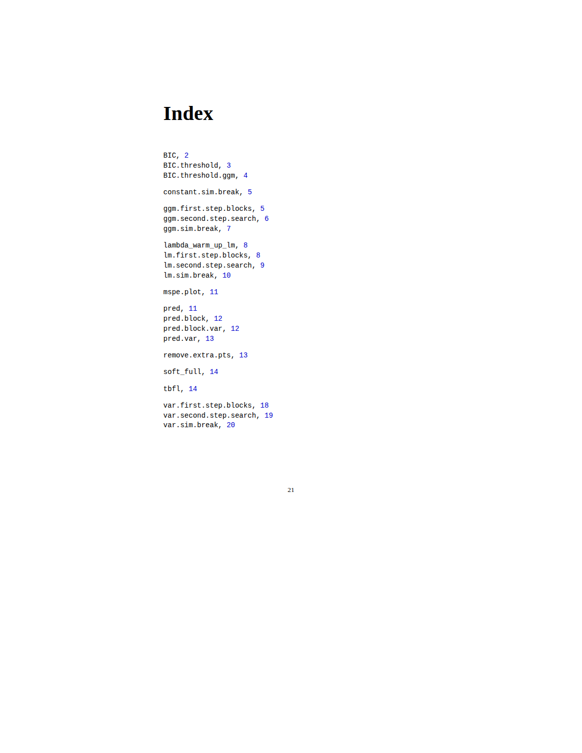Index
BIC, 2
BIC.threshold, 3
BIC.threshold.ggm, 4
constant.sim.break, 5
ggm.first.step.blocks, 5
ggm.second.step.search, 6
ggm.sim.break, 7
lambda_warm_up_lm, 8
lm.first.step.blocks, 8
lm.second.step.search, 9
lm.sim.break, 10
mspe.plot, 11
pred, 11
pred.block, 12
pred.block.var, 12
pred.var, 13
remove.extra.pts, 13
soft_full, 14
tbfl, 14
var.first.step.blocks, 18
var.second.step.search, 19
var.sim.break, 20
21